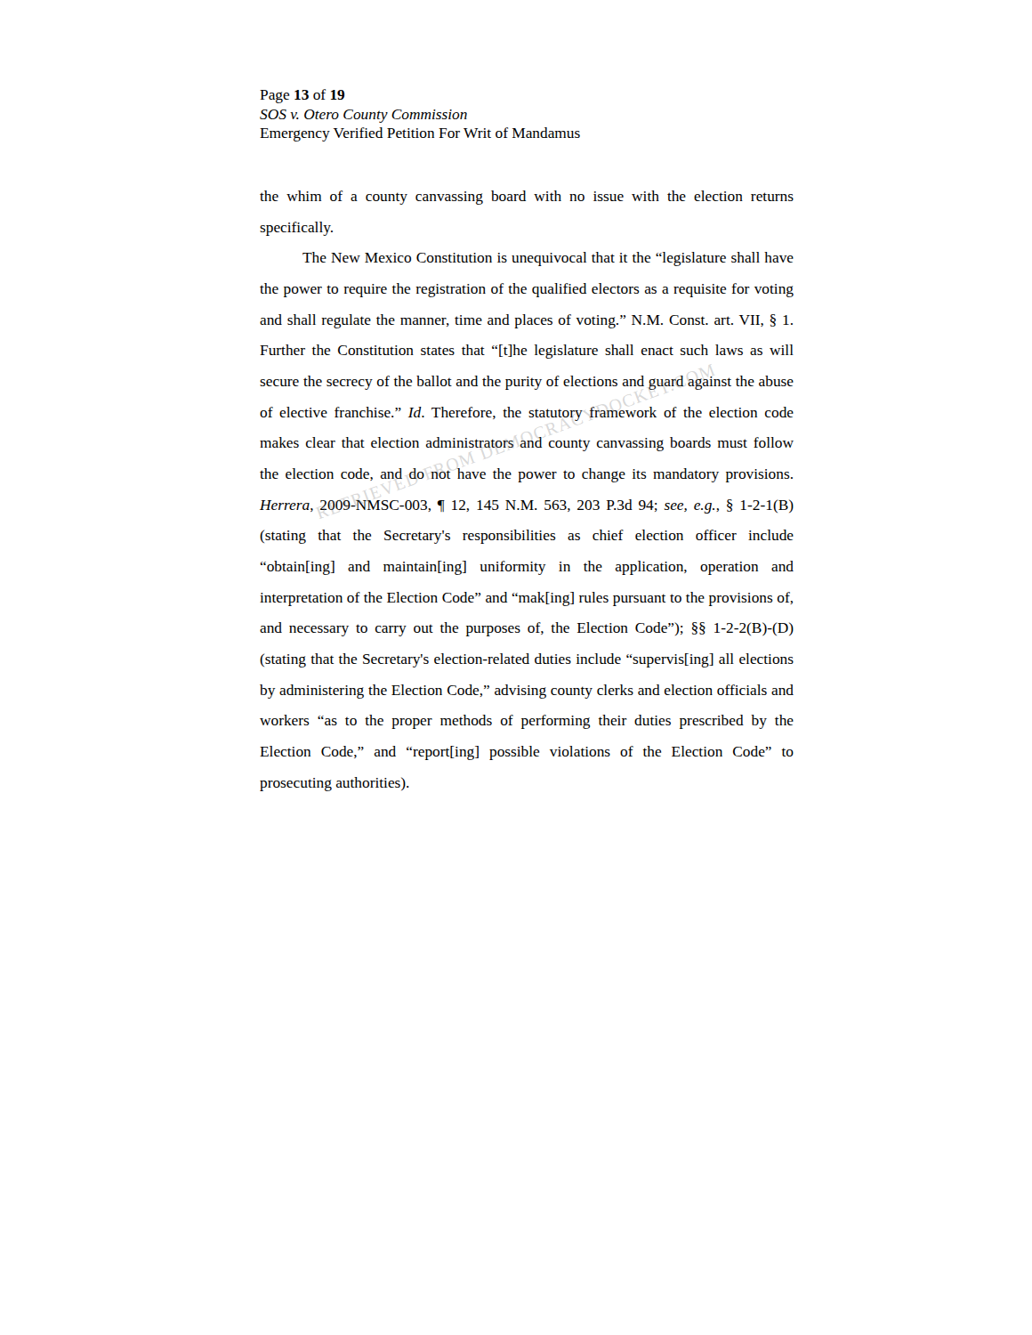Page 13 of 19
SOS v. Otero County Commission
Emergency Verified Petition For Writ of Mandamus
RETRIEVED FROM DEMOCRACYDOCKET.COM
the whim of a county canvassing board with no issue with the election returns specifically.
The New Mexico Constitution is unequivocal that it the “legislature shall have the power to require the registration of the qualified electors as a requisite for voting and shall regulate the manner, time and places of voting.” N.M. Const. art. VII, § 1. Further the Constitution states that “[t]he legislature shall enact such laws as will secure the secrecy of the ballot and the purity of elections and guard against the abuse of elective franchise.” Id. Therefore, the statutory framework of the election code makes clear that election administrators and county canvassing boards must follow the election code, and do not have the power to change its mandatory provisions. Herrera, 2009-NMSC-003, ¶ 12, 145 N.M. 563, 203 P.3d 94; see, e.g., § 1-2-1(B) (stating that the Secretary's responsibilities as chief election officer include “obtain[ing] and maintain[ing] uniformity in the application, operation and interpretation of the Election Code” and “mak[ing] rules pursuant to the provisions of, and necessary to carry out the purposes of, the Election Code”); §§ 1-2-2(B)-(D) (stating that the Secretary's election-related duties include “supervis[ing] all elections by administering the Election Code,” advising county clerks and election officials and workers “as to the proper methods of performing their duties prescribed by the Election Code,” and “report[ing] possible violations of the Election Code” to prosecuting authorities).